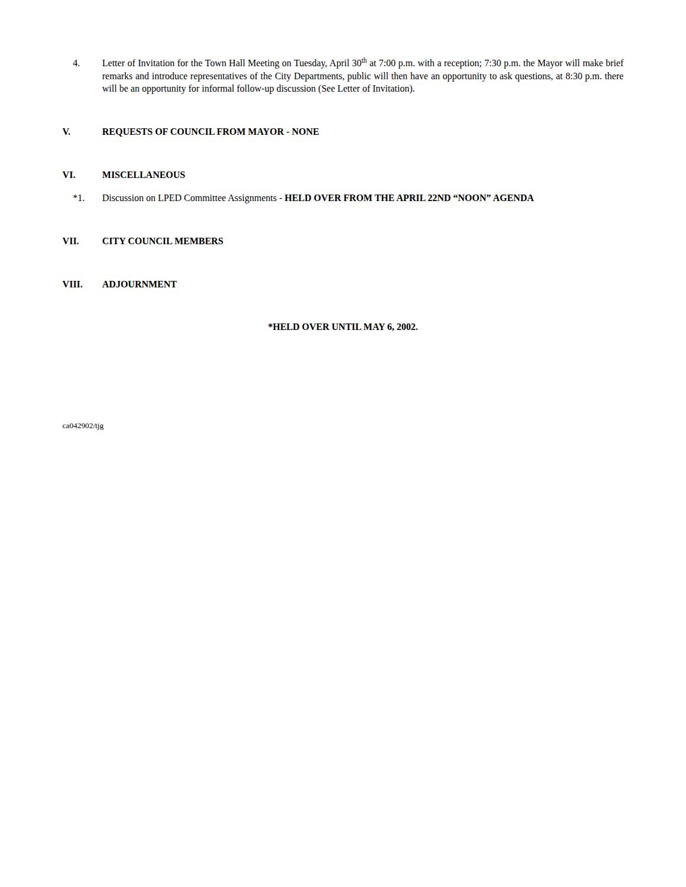4.
Letter of Invitation for the Town Hall Meeting on Tuesday, April 30th at 7:00 p.m. with a reception; 7:30 p.m. the Mayor will make brief remarks and introduce representatives of the City Departments, public will then have an opportunity to ask questions, at 8:30 p.m. there will be an opportunity for informal follow-up discussion (See Letter of Invitation).
V.
REQUESTS OF COUNCIL FROM MAYOR - NONE
VI.
MISCELLANEOUS
*1.
Discussion on LPED Committee Assignments - HELD OVER FROM THE APRIL 22ND “NOON” AGENDA
VII.
CITY COUNCIL MEMBERS
VIII.
ADJOURNMENT
*HELD OVER UNTIL MAY 6, 2002.
ca042902/tjg